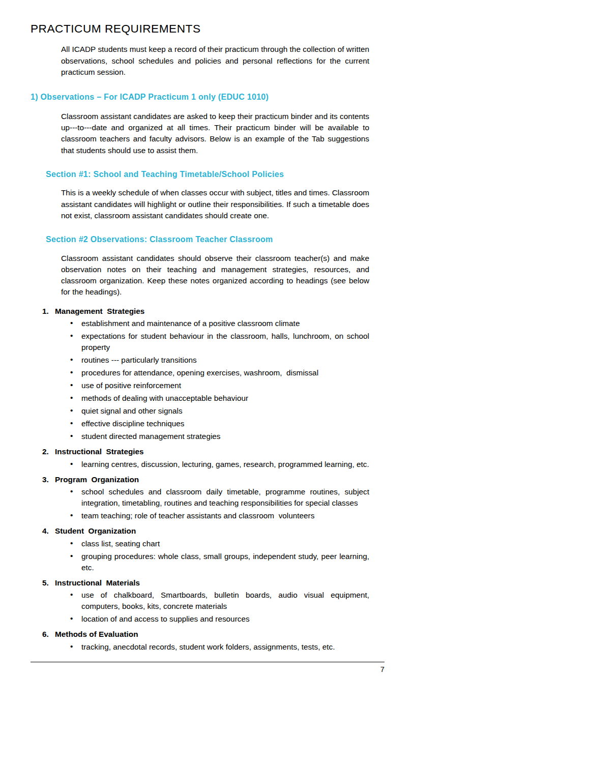PRACTICUM REQUIREMENTS
All ICADP students must keep a record of their practicum through the collection of written observations, school schedules and policies and personal reflections for the current practicum session.
1) Observations – For ICADP Practicum 1 only (EDUC 1010)
Classroom assistant candidates are asked to keep their practicum binder and its contents up---to---date and organized at all times. Their practicum binder will be available to classroom teachers and faculty advisors. Below is an example of the Tab suggestions that students should use to assist them.
Section #1: School and Teaching Timetable/School Policies
This is a weekly schedule of when classes occur with subject, titles and times. Classroom assistant candidates will highlight or outline their responsibilities. If such a timetable does not exist, classroom assistant candidates should create one.
Section #2 Observations: Classroom Teacher Classroom
Classroom assistant candidates should observe their classroom teacher(s) and make observation notes on their teaching and management strategies, resources, and classroom organization. Keep these notes organized according to headings (see below for the headings).
Management Strategies
establishment and maintenance of a positive classroom climate
expectations for student behaviour in the classroom, halls, lunchroom, on school property
routines --- particularly transitions
procedures for attendance, opening exercises, washroom, dismissal
use of positive reinforcement
methods of dealing with unacceptable behaviour
quiet signal and other signals
effective discipline techniques
student directed management strategies
Instructional Strategies
learning centres, discussion, lecturing, games, research, programmed learning, etc.
Program Organization
school schedules and classroom daily timetable, programme routines, subject integration, timetabling, routines and teaching responsibilities for special classes
team teaching; role of teacher assistants and classroom volunteers
Student Organization
class list, seating chart
grouping procedures: whole class, small groups, independent study, peer learning, etc.
Instructional Materials
use of chalkboard, Smartboards, bulletin boards, audio visual equipment, computers, books, kits, concrete materials
location of and access to supplies and resources
Methods of Evaluation
tracking, anecdotal records, student work folders, assignments, tests, etc.
7